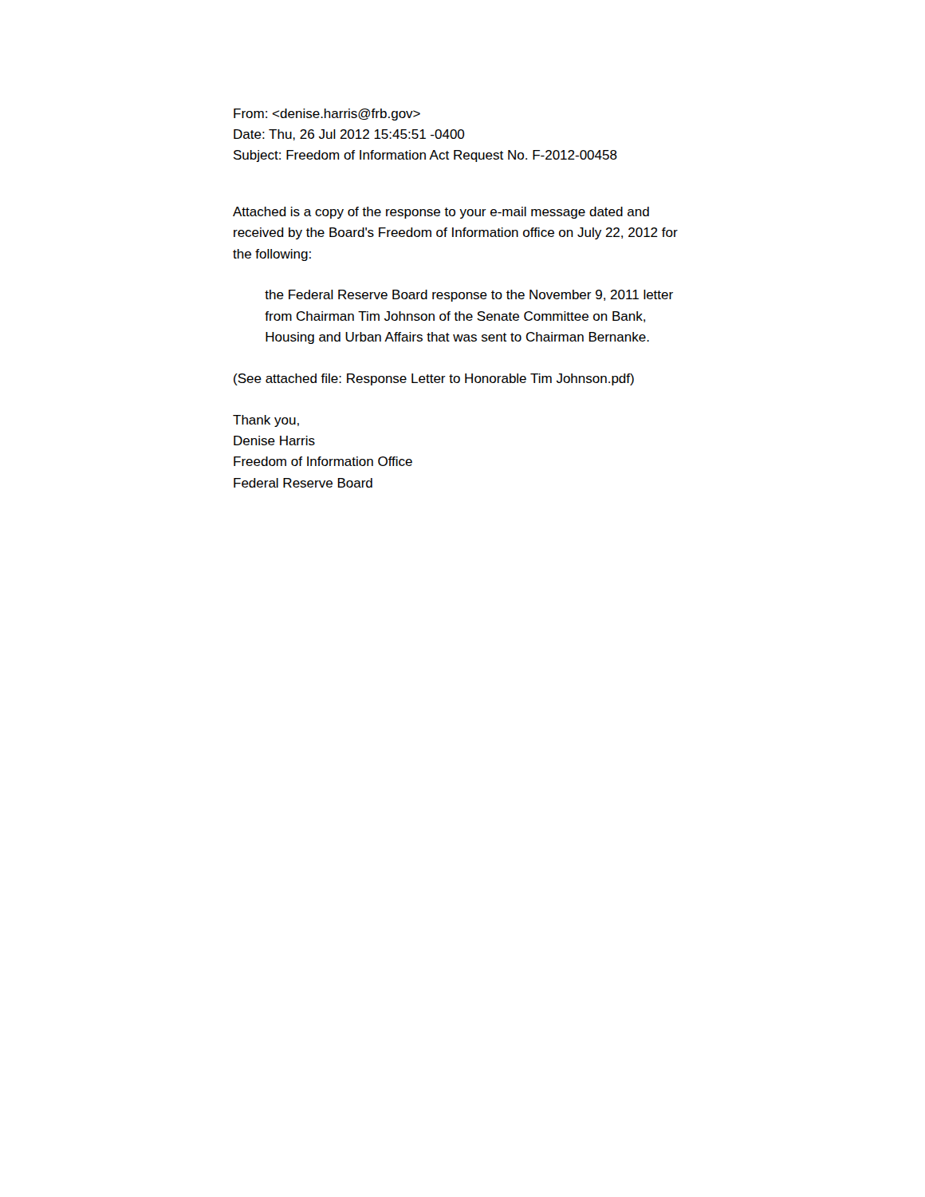From: <denise.harris@frb.gov>
Date: Thu, 26 Jul 2012 15:45:51 -0400
Subject: Freedom of Information Act Request No. F-2012-00458
Attached is a copy of the response to your e-mail message dated and received by the Board's Freedom of Information office on July 22, 2012 for the following:
the Federal Reserve Board response to the November 9, 2011 letter from Chairman Tim Johnson of the Senate Committee on Bank, Housing and Urban Affairs that was sent to Chairman Bernanke.
(See attached file: Response Letter to Honorable Tim Johnson.pdf)
Thank you,
Denise Harris
Freedom of Information Office
Federal Reserve Board